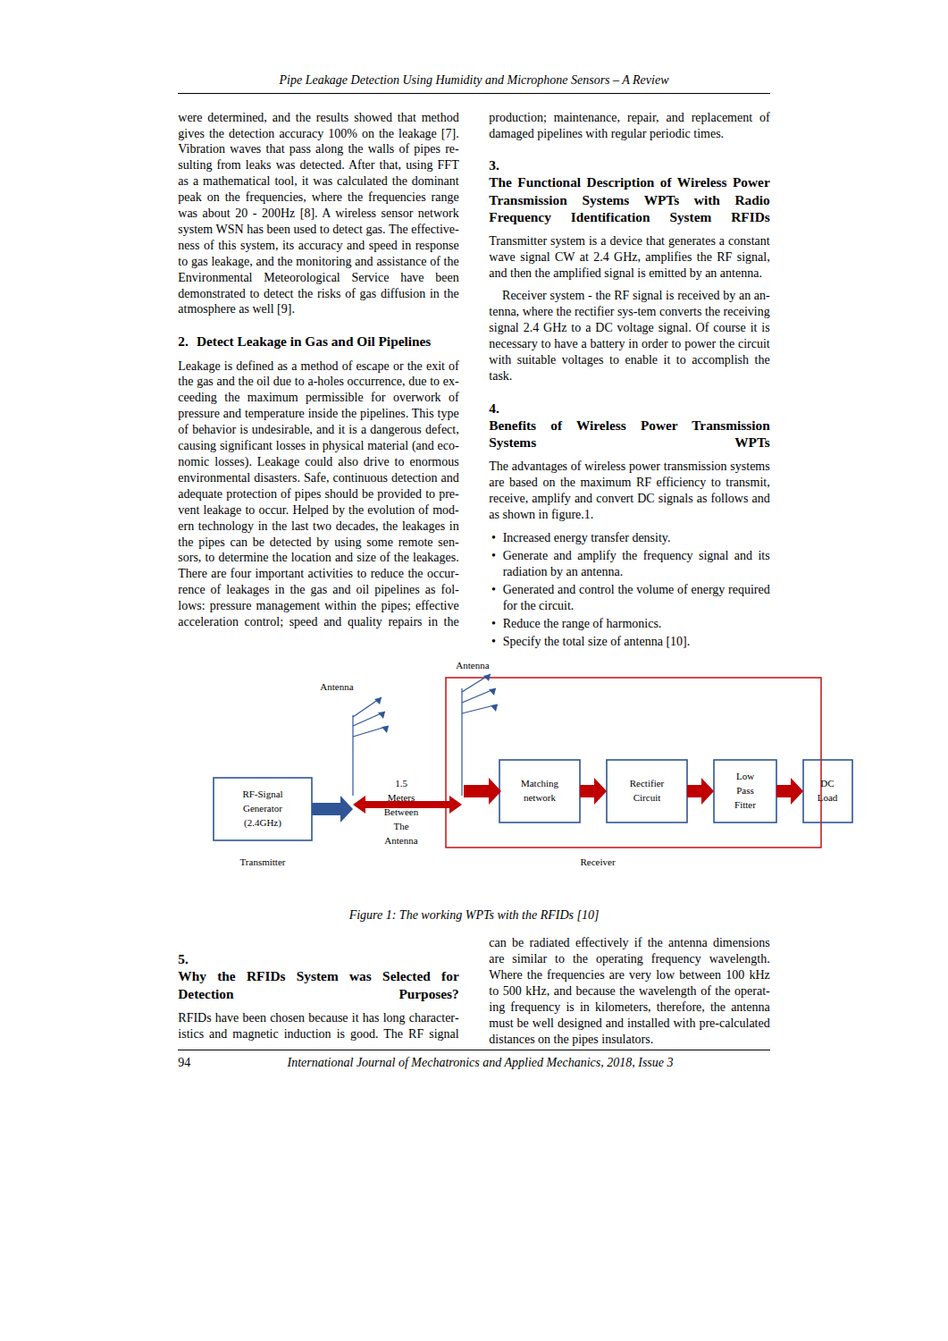Pipe Leakage Detection Using Humidity and Microphone Sensors – A Review
were determined, and the results showed that method gives the detection accuracy 100% on the leakage [7]. Vibration waves that pass along the walls of pipes resulting from leaks was detected. After that, using FFT as a mathematical tool, it was calculated the dominant peak on the frequencies, where the frequencies range was about 20 - 200Hz [8]. A wireless sensor network system WSN has been used to detect gas. The effectiveness of this system, its accuracy and speed in response to gas leakage, and the monitoring and assistance of the Environmental Meteorological Service have been demonstrated to detect the risks of gas diffusion in the atmosphere as well [9].
2. Detect Leakage in Gas and Oil Pipelines
Leakage is defined as a method of escape or the exit of the gas and the oil due to a-holes occurrence, due to exceeding the maximum permissible for overwork of pressure and temperature inside the pipelines. This type of behavior is undesirable, and it is a dangerous defect, causing significant losses in physical material (and economic losses). Leakage could also drive to enormous environmental disasters. Safe, continuous detection and adequate protection of pipes should be provided to prevent leakage to occur. Helped by the evolution of modern technology in the last two decades, the leakages in the pipes can be detected by using some remote sensors, to determine the location and size of the leakages. There are four important activities to reduce the occurrence of leakages in the gas and oil pipelines as follows: pressure management within the pipes; effective acceleration control; speed and quality repairs in the production; maintenance, repair, and replacement of damaged pipelines with regular periodic times.
3. The Functional Description of Wireless Power Transmission Systems WPTs with Radio Frequency Identification System RFIDs
Transmitter system is a device that generates a constant wave signal CW at 2.4 GHz, amplifies the RF signal, and then the amplified signal is emitted by an antenna.
Receiver system - the RF signal is received by an antenna, where the rectifier sys-tem converts the receiving signal 2.4 GHz to a DC voltage signal. Of course it is necessary to have a battery in order to power the circuit with suitable voltages to enable it to accomplish the task.
4. Benefits of Wireless Power Transmission Systems WPTs
The advantages of wireless power transmission systems are based on the maximum RF efficiency to transmit, receive, amplify and convert DC signals as follows and as shown in figure.1.
Increased energy transfer density.
Generate and amplify the frequency signal and its radiation by an antenna.
Generated and control the volume of energy required for the circuit.
Reduce the range of harmonics.
Specify the total size of antenna [10].
RF-Signal Generator (2.4GHz) Transmitter Antenna Antenna 1.5 Meters Between The Antenna Matching network Rectifier Circuit Low Pass Fitter DC Load Receiver
Figure 1: The working WPTs with the RFIDs [10]
5. Why the RFIDs System was Selected for Detection Purposes?
RFIDs have been chosen because it has long characteristics and magnetic induction is good. The RF signal can be radiated effectively if the antenna dimensions are similar to the operating frequency wavelength. Where the frequencies are very low between 100 kHz to 500 kHz, and because the wavelength of the operating frequency is in kilometers, therefore, the antenna must be well designed and installed with pre-calculated distances on the pipes insulators.
94
International Journal of Mechatronics and Applied Mechanics, 2018, Issue 3